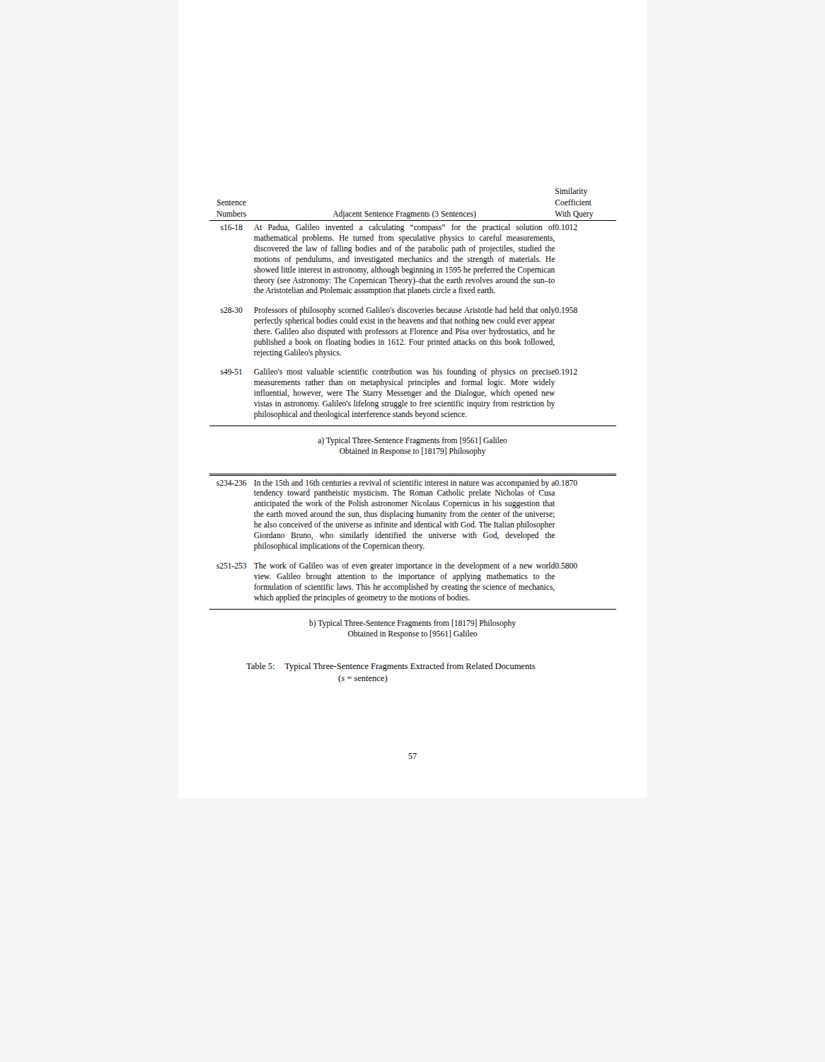| | | Similarity |
| --- | --- | --- |
| Sentence | | Coefficient |
| Numbers | Adjacent Sentence Fragments (3 Sentences) | With Query |
| s16-18 | At Padua, Galileo invented a calculating “compass” for the practical solution of mathematical problems. He turned from speculative physics to careful measurements, discovered the law of falling bodies and of the parabolic path of projectiles, studied the motions of pendulums, and investigated mechanics and the strength of materials. He showed little interest in astronomy, although beginning in 1595 he preferred the Copernican theory (see Astronomy: The Copernican Theory)–that the earth revolves around the sun–to the Aristotelian and Ptolemaic assumption that planets circle a fixed earth. | 0.1012 |
| s28-30 | Professors of philosophy scorned Galileo's discoveries because Aristotle had held that only perfectly spherical bodies could exist in the heavens and that nothing new could ever appear there. Galileo also disputed with professors at Florence and Pisa over hydrostatics, and he published a book on floating bodies in 1612. Four printed attacks on this book followed, rejecting Galileo's physics. | 0.1958 |
| s49-51 | Galileo's most valuable scientific contribution was his founding of physics on precise measurements rather than on metaphysical principles and formal logic. More widely influential, however, were The Starry Messenger and the Dialogue, which opened new vistas in astronomy. Galileo's lifelong struggle to free scientific inquiry from restriction by philosophical and theological interference stands beyond science. | 0.1912 |
a) Typical Three-Sentence Fragments from [9561] Galileo
Obtained in Response to [18179] Philosophy
| s234-236 | In the 15th and 16th centuries a revival of scientific interest in nature was accompanied by a tendency toward pantheistic mysticism. The Roman Catholic prelate Nicholas of Cusa anticipated the work of the Polish astronomer Nicolaus Copernicus in his suggestion that the earth moved around the sun, thus displacing humanity from the center of the universe; he also conceived of the universe as infinite and identical with God. The Italian philosopher Giordano Bruno, who similarly identified the universe with God, developed the philosophical implications of the Copernican theory. | 0.1870 |
| s251-253 | The work of Galileo was of even greater importance in the development of a new world view. Galileo brought attention to the importance of applying mathematics to the formulation of scientific laws. This he accomplished by creating the science of mechanics, which applied the principles of geometry to the motions of bodies. | 0.5800 |
b) Typical Three-Sentence Fragments from [18179] Philosophy
Obtained in Response to [9561] Galileo
Table 5: Typical Three-Sentence Fragments Extracted from Related Documents (s = sentence)
57